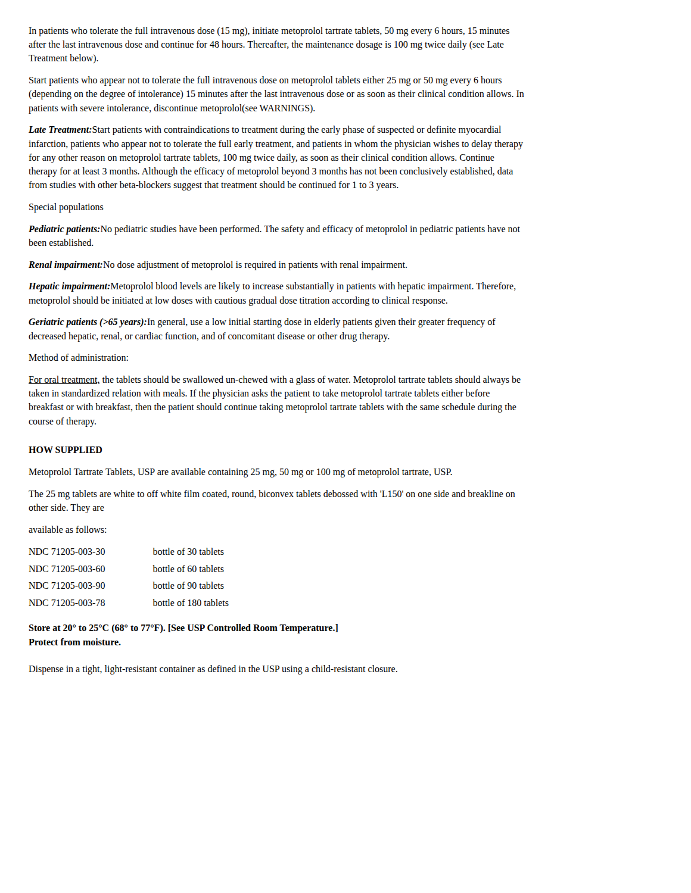In patients who tolerate the full intravenous dose (15 mg), initiate metoprolol tartrate tablets, 50 mg every 6 hours, 15 minutes after the last intravenous dose and continue for 48 hours. Thereafter, the maintenance dosage is 100 mg twice daily (see Late Treatment below).
Start patients who appear not to tolerate the full intravenous dose on metoprolol tablets either 25 mg or 50 mg every 6 hours (depending on the degree of intolerance) 15 minutes after the last intravenous dose or as soon as their clinical condition allows. In patients with severe intolerance, discontinue metoprolol(see WARNINGS).
Late Treatment: Start patients with contraindications to treatment during the early phase of suspected or definite myocardial infarction, patients who appear not to tolerate the full early treatment, and patients in whom the physician wishes to delay therapy for any other reason on metoprolol tartrate tablets, 100 mg twice daily, as soon as their clinical condition allows. Continue therapy for at least 3 months. Although the efficacy of metoprolol beyond 3 months has not been conclusively established, data from studies with other beta-blockers suggest that treatment should be continued for 1 to 3 years.
Special populations
Pediatric patients: No pediatric studies have been performed. The safety and efficacy of metoprolol in pediatric patients have not been established.
Renal impairment: No dose adjustment of metoprolol is required in patients with renal impairment.
Hepatic impairment: Metoprolol blood levels are likely to increase substantially in patients with hepatic impairment. Therefore, metoprolol should be initiated at low doses with cautious gradual dose titration according to clinical response.
Geriatric patients (>65 years): In general, use a low initial starting dose in elderly patients given their greater frequency of decreased hepatic, renal, or cardiac function, and of concomitant disease or other drug therapy.
Method of administration:
For oral treatment, the tablets should be swallowed un-chewed with a glass of water. Metoprolol tartrate tablets should always be taken in standardized relation with meals. If the physician asks the patient to take metoprolol tartrate tablets either before breakfast or with breakfast, then the patient should continue taking metoprolol tartrate tablets with the same schedule during the course of therapy.
HOW SUPPLIED
Metoprolol Tartrate Tablets, USP are available containing 25 mg, 50 mg or 100 mg of metoprolol tartrate, USP.
The 25 mg tablets are white to off white film coated, round, biconvex tablets debossed with 'L150' on one side and breakline on other side. They are
available as follows:
| NDC 71205-003-30 | bottle of 30 tablets |
| NDC 71205-003-60 | bottle of 60 tablets |
| NDC 71205-003-90 | bottle of 90 tablets |
| NDC 71205-003-78 | bottle of 180 tablets |
Store at 20° to 25°C (68° to 77°F). [See USP Controlled Room Temperature.]
Protect from moisture.
Dispense in a tight, light-resistant container as defined in the USP using a child-resistant closure.